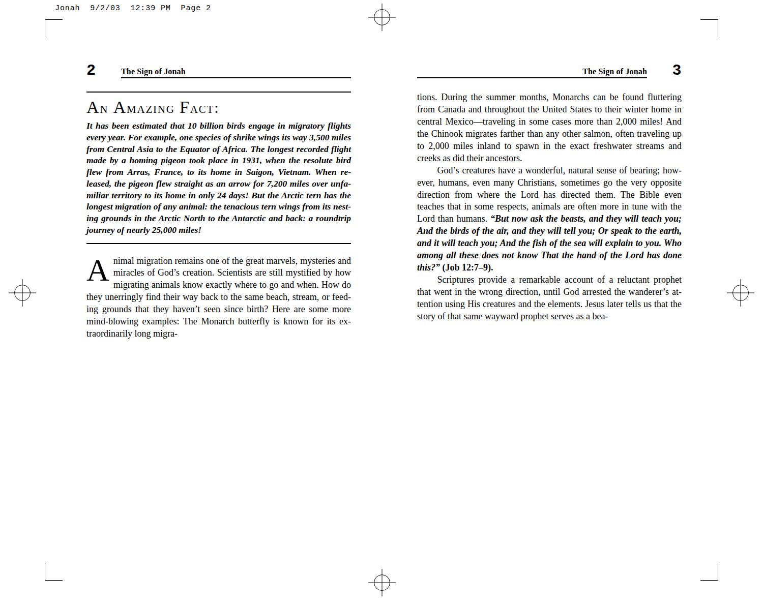Jonah 9/2/03 12:39 PM Page 2
2 The Sign of Jonah
An Amazing Fact:
It has been estimated that 10 billion birds engage in migratory flights every year. For example, one species of shrike wings its way 3,500 miles from Central Asia to the Equator of Africa. The longest recorded flight made by a homing pigeon took place in 1931, when the resolute bird flew from Arras, France, to its home in Saigon, Vietnam. When released, the pigeon flew straight as an arrow for 7,200 miles over unfamiliar territory to its home in only 24 days! But the Arctic tern has the longest migration of any animal: the tenacious tern wings from its nesting grounds in the Arctic North to the Antarctic and back: a roundtrip journey of nearly 25,000 miles!
Animal migration remains one of the great marvels, mysteries and miracles of God’s creation. Scientists are still mystified by how migrating animals know exactly where to go and when. How do they unerringly find their way back to the same beach, stream, or feeding grounds that they haven’t seen since birth? Here are some more mind-blowing examples: The Monarch butterfly is known for its extraordinarily long migra-
The Sign of Jonah 3
tions. During the summer months, Monarchs can be found fluttering from Canada and throughout the United States to their winter home in central Mexico—traveling in some cases more than 2,000 miles! And the Chinook migrates farther than any other salmon, often traveling up to 2,000 miles inland to spawn in the exact freshwater streams and creeks as did their ancestors.
God’s creatures have a wonderful, natural sense of bearing; however, humans, even many Christians, sometimes go the very opposite direction from where the Lord has directed them. The Bible even teaches that in some respects, animals are often more in tune with the Lord than humans. “But now ask the beasts, and they will teach you; And the birds of the air, and they will tell you; Or speak to the earth, and it will teach you; And the fish of the sea will explain to you. Who among all these does not know That the hand of the Lord has done this?” (Job 12:7–9).
Scriptures provide a remarkable account of a reluctant prophet that went in the wrong direction, until God arrested the wanderer’s attention using His creatures and the elements. Jesus later tells us that the story of that same wayward prophet serves as a bea-